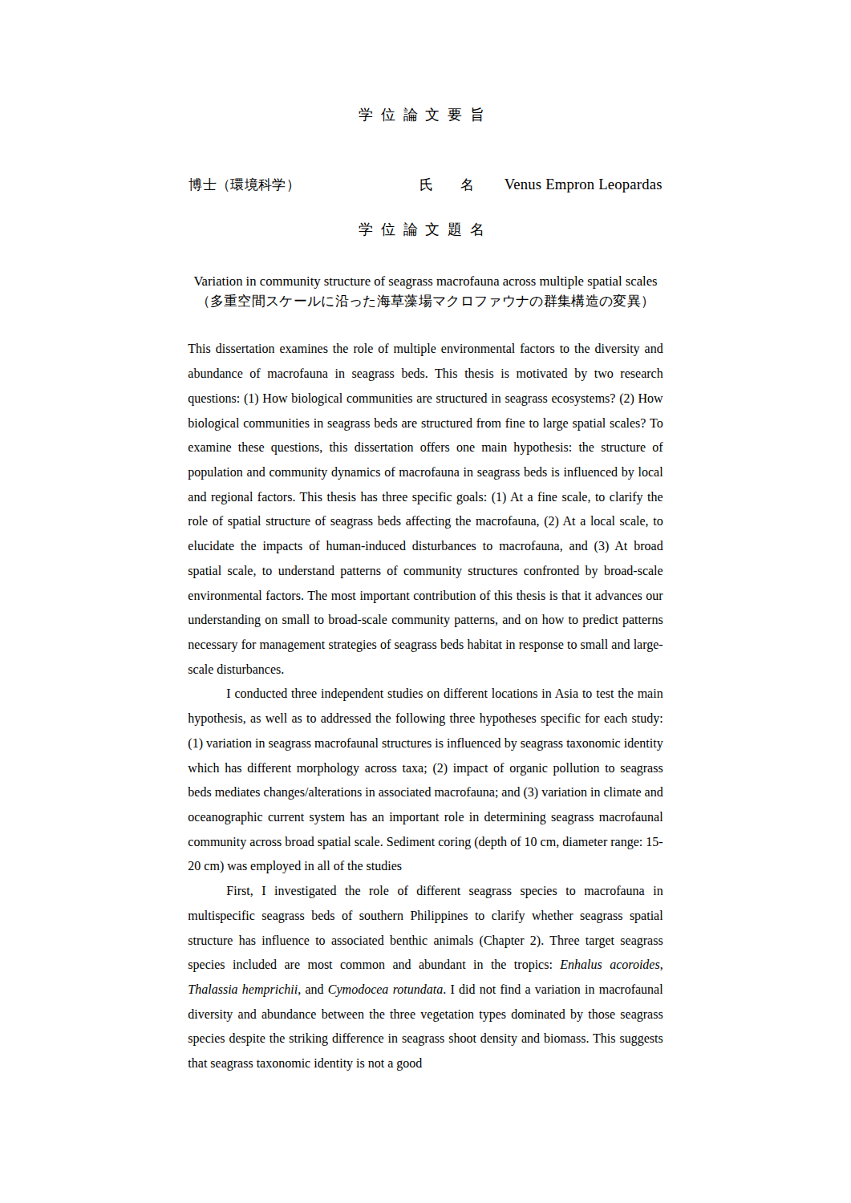学位論文要旨
博士（環境科学） 氏　名 Venus Empron Leopardas
学位論文題名
Variation in community structure of seagrass macrofauna across multiple spatial scales
（多重空間スケールに沿った海草藻場マクロファウナの群集構造の変異）
This dissertation examines the role of multiple environmental factors to the diversity and abundance of macrofauna in seagrass beds. This thesis is motivated by two research questions: (1) How biological communities are structured in seagrass ecosystems? (2) How biological communities in seagrass beds are structured from fine to large spatial scales? To examine these questions, this dissertation offers one main hypothesis: the structure of population and community dynamics of macrofauna in seagrass beds is influenced by local and regional factors. This thesis has three specific goals: (1) At a fine scale, to clarify the role of spatial structure of seagrass beds affecting the macrofauna, (2) At a local scale, to elucidate the impacts of human-induced disturbances to macrofauna, and (3) At broad spatial scale, to understand patterns of community structures confronted by broad-scale environmental factors. The most important contribution of this thesis is that it advances our understanding on small to broad-scale community patterns, and on how to predict patterns necessary for management strategies of seagrass beds habitat in response to small and large-scale disturbances.
I conducted three independent studies on different locations in Asia to test the main hypothesis, as well as to addressed the following three hypotheses specific for each study: (1) variation in seagrass macrofaunal structures is influenced by seagrass taxonomic identity which has different morphology across taxa; (2) impact of organic pollution to seagrass beds mediates changes/alterations in associated macrofauna; and (3) variation in climate and oceanographic current system has an important role in determining seagrass macrofaunal community across broad spatial scale. Sediment coring (depth of 10 cm, diameter range: 15-20 cm) was employed in all of the studies
First, I investigated the role of different seagrass species to macrofauna in multispecific seagrass beds of southern Philippines to clarify whether seagrass spatial structure has influence to associated benthic animals (Chapter 2). Three target seagrass species included are most common and abundant in the tropics: Enhalus acoroides, Thalassia hemprichii, and Cymodocea rotundata. I did not find a variation in macrofaunal diversity and abundance between the three vegetation types dominated by those seagrass species despite the striking difference in seagrass shoot density and biomass. This suggests that seagrass taxonomic identity is not a good